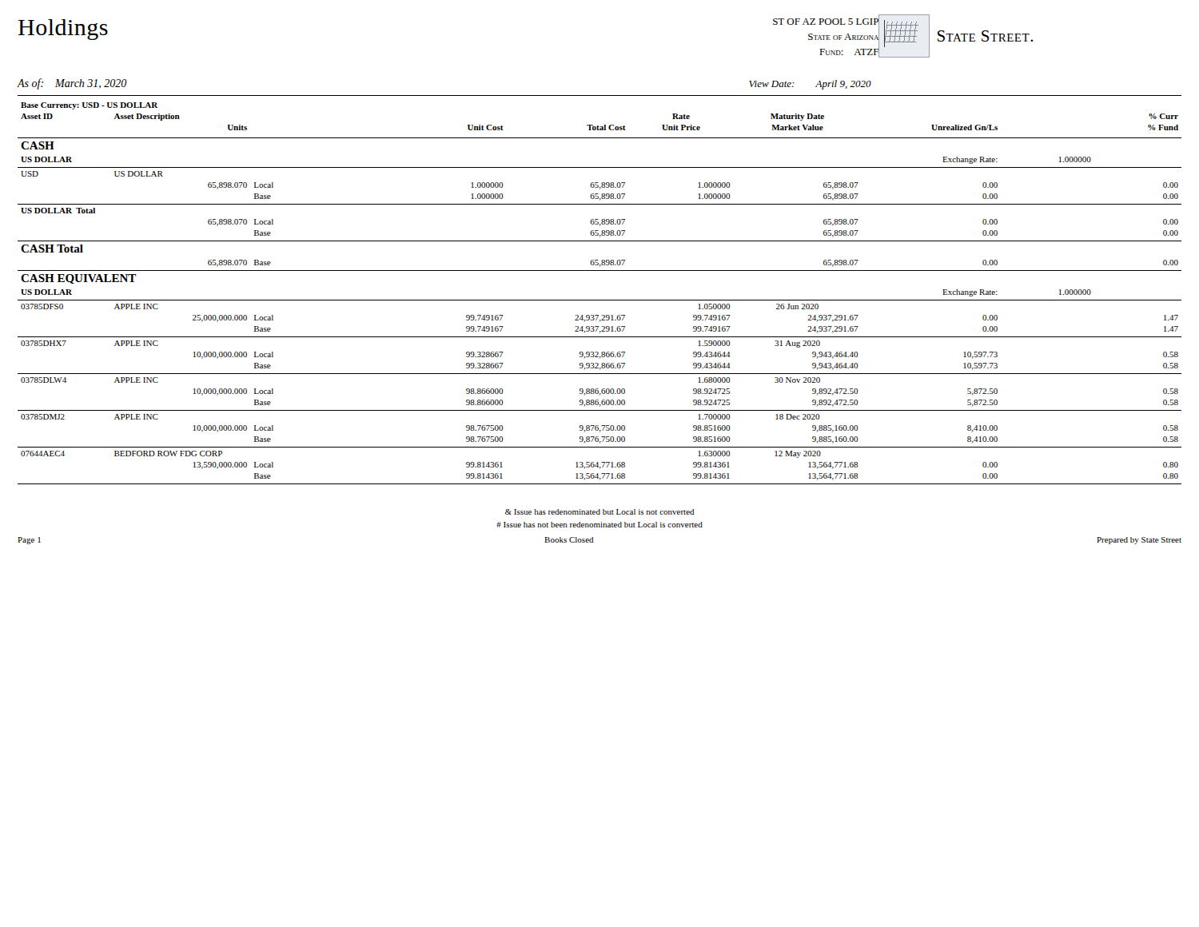| Holdings | ST OF AZ POOL 5 LGIP State of Arizona Fund: ATZF | State Street. |
| As of: March 31, 2020 | View Date: April 9, 2020 |
| Base Currency: USD - US DOLLAR |
| Asset ID | Asset Description | | | | Rate | Maturity Date | | | % Curr |
| | Units | | | Unit Cost | Total Cost | Unit Price | Market Value | Unrealized Gn/Ls | | % Fund |
| CASH |
| US DOLLAR | | Exchange Rate: | 1.000000 | |
| USD | US DOLLAR | |
| | 65,898.070 | Local | | 1.000000 | 65,898.07 | 1.000000 | 65,898.07 | 0.00 | | 0.00 |
| | | Base | | 1.000000 | 65,898.07 | 1.000000 | 65,898.07 | 0.00 | | 0.00 |
| US DOLLAR Total | |
| | 65,898.070 | Local | | | 65,898.07 | | 65,898.07 | 0.00 | | 0.00 |
| | | Base | | | 65,898.07 | | 65,898.07 | 0.00 | | 0.00 |
| CASH Total |
| | 65,898.070 | Base | | | 65,898.07 | | 65,898.07 | 0.00 | | 0.00 |
| CASH EQUIVALENT |
| US DOLLAR | | Exchange Rate: | 1.000000 | |
| 03785DFS0 | APPLE INC | | 1.050000 | 26 Jun 2020 | |
| | 25,000,000.000 | Local | | 99.749167 | 24,937,291.67 | 99.749167 | 24,937,291.67 | 0.00 | | 1.47 |
| | | Base | | 99.749167 | 24,937,291.67 | 99.749167 | 24,937,291.67 | 0.00 | | 1.47 |
| 03785DHX7 | APPLE INC | | 1.590000 | 31 Aug 2020 | |
| | 10,000,000.000 | Local | | 99.328667 | 9,932,866.67 | 99.434644 | 9,943,464.40 | 10,597.73 | | 0.58 |
| | | Base | | 99.328667 | 9,932,866.67 | 99.434644 | 9,943,464.40 | 10,597.73 | | 0.58 |
| 03785DLW4 | APPLE INC | | 1.680000 | 30 Nov 2020 | |
| | 10,000,000.000 | Local | | 98.866000 | 9,886,600.00 | 98.924725 | 9,892,472.50 | 5,872.50 | | 0.58 |
| | | Base | | 98.866000 | 9,886,600.00 | 98.924725 | 9,892,472.50 | 5,872.50 | | 0.58 |
| 03785DMJ2 | APPLE INC | | 1.700000 | 18 Dec 2020 | |
| | 10,000,000.000 | Local | | 98.767500 | 9,876,750.00 | 98.851600 | 9,885,160.00 | 8,410.00 | | 0.58 |
| | | Base | | 98.767500 | 9,876,750.00 | 98.851600 | 9,885,160.00 | 8,410.00 | | 0.58 |
| 07644AEC4 | BEDFORD ROW FDG CORP | | 1.630000 | 12 May 2020 | |
| | 13,590,000.000 | Local | | 99.814361 | 13,564,771.68 | 99.814361 | 13,564,771.68 | 0.00 | | 0.80 |
| | | Base | | 99.814361 | 13,564,771.68 | 99.814361 | 13,564,771.68 | 0.00 | | 0.80 |
& Issue has redenominated but Local is not converted
# Issue has not been redenominated but Local is converted
Page 1
Books Closed
Prepared by State Street